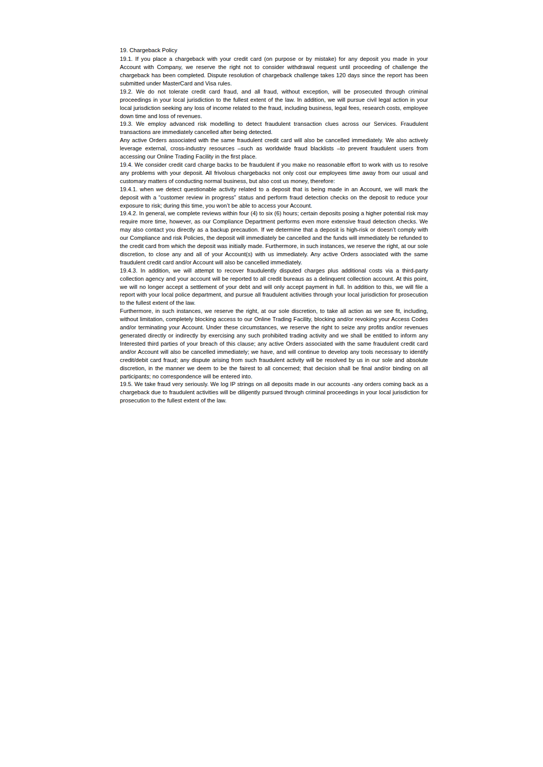19. Chargeback Policy
19.1. If you place a chargeback with your credit card (on purpose or by mistake) for any deposit you made in your Account with Company, we reserve the right not to consider withdrawal request until proceeding of challenge the chargeback has been completed. Dispute resolution of chargeback challenge takes 120 days since the report has been submitted under MasterCard and Visa rules.
19.2. We do not tolerate credit card fraud, and all fraud, without exception, will be prosecuted through criminal proceedings in your local jurisdiction to the fullest extent of the law. In addition, we will pursue civil legal action in your local jurisdiction seeking any loss of income related to the fraud, including business, legal fees, research costs, employee down time and loss of revenues.
19.3. We employ advanced risk modelling to detect fraudulent transaction clues across our Services. Fraudulent transactions are immediately cancelled after being detected.
Any active Orders associated with the same fraudulent credit card will also be cancelled immediately. We also actively leverage external, cross-industry resources –such as worldwide fraud blacklists –to prevent fraudulent users from accessing our Online Trading Facility in the first place.
19.4. We consider credit card charge backs to be fraudulent if you make no reasonable effort to work with us to resolve any problems with your deposit. All frivolous chargebacks not only cost our employees time away from our usual and customary matters of conducting normal business, but also cost us money, therefore:
19.4.1. when we detect questionable activity related to a deposit that is being made in an Account, we will mark the deposit with a “customer review in progress” status and perform fraud detection checks on the deposit to reduce your exposure to risk; during this time, you won’t be able to access your Account.
19.4.2. In general, we complete reviews within four (4) to six (6) hours; certain deposits posing a higher potential risk may require more time, however, as our Compliance Department performs even more extensive fraud detection checks. We may also contact you directly as a backup precaution. If we determine that a deposit is high-risk or doesn’t comply with our Compliance and risk Policies, the deposit will immediately be cancelled and the funds will immediately be refunded to the credit card from which the deposit was initially made. Furthermore, in such instances, we reserve the right, at our sole discretion, to close any and all of your Account(s) with us immediately. Any active Orders associated with the same fraudulent credit card and/or Account will also be cancelled immediately.
19.4.3. In addition, we will attempt to recover fraudulently disputed charges plus additional costs via a third-party collection agency and your account will be reported to all credit bureaus as a delinquent collection account. At this point, we will no longer accept a settlement of your debt and will only accept payment in full. In addition to this, we will file a report with your local police department, and pursue all fraudulent activities through your local jurisdiction for prosecution to the fullest extent of the law.
Furthermore, in such instances, we reserve the right, at our sole discretion, to take all action as we see fit, including, without limitation, completely blocking access to our Online Trading Facility, blocking and/or revoking your Access Codes and/or terminating your Account. Under these circumstances, we reserve the right to seize any profits and/or revenues generated directly or indirectly by exercising any such prohibited trading activity and we shall be entitled to inform any Interested third parties of your breach of this clause; any active Orders associated with the same fraudulent credit card and/or Account will also be cancelled immediately; we have, and will continue to develop any tools necessary to identify credit/debit card fraud; any dispute arising from such fraudulent activity will be resolved by us in our sole and absolute discretion, in the manner we deem to be the fairest to all concerned; that decision shall be final and/or binding on all participants; no correspondence will be entered into.
19.5. We take fraud very seriously. We log IP strings on all deposits made in our accounts -any orders coming back as a chargeback due to fraudulent activities will be diligently pursued through criminal proceedings in your local jurisdiction for prosecution to the fullest extent of the law.